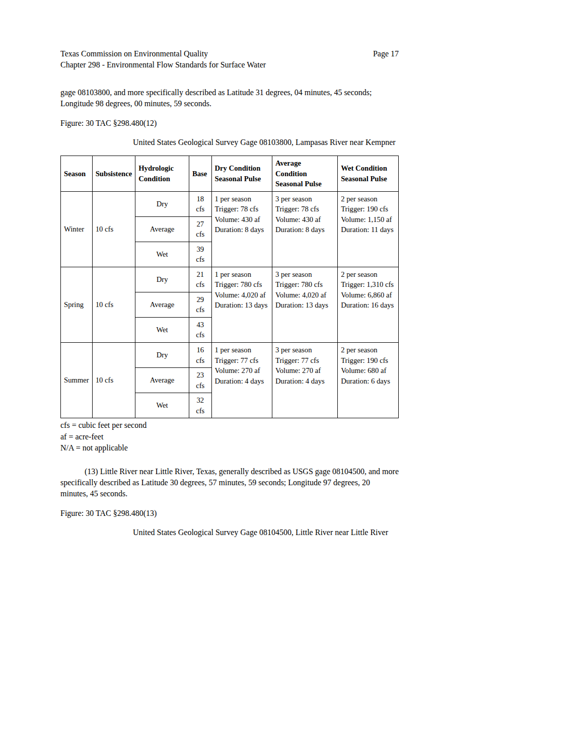Texas Commission on Environmental Quality
Chapter 298 - Environmental Flow Standards for Surface Water
Page 17
gage 08103800, and more specifically described as Latitude 31 degrees, 04 minutes, 45 seconds; Longitude 98 degrees, 00 minutes, 59 seconds.
Figure: 30 TAC §298.480(12)
United States Geological Survey Gage 08103800, Lampasas River near Kempner
| Season | Subsistence | Hydrologic Condition | Base | Dry Condition Seasonal Pulse | Average Condition Seasonal Pulse | Wet Condition Seasonal Pulse |
| --- | --- | --- | --- | --- | --- | --- |
| Winter | 10 cfs | Dry | 18 cfs | 1 per season Trigger: 78 cfs Volume: 430 af Duration: 8 days | 3 per season Trigger: 78 cfs Volume: 430 af Duration: 8 days | 2 per season Trigger: 190 cfs Volume: 1,150 af Duration: 11 days |
| Average | 27 cfs |
| Wet | 39 cfs |
| Spring | 10 cfs | Dry | 21 cfs | 1 per season Trigger: 780 cfs Volume: 4,020 af Duration: 13 days | 3 per season Trigger: 780 cfs Volume: 4,020 af Duration: 13 days | 2 per season Trigger: 1,310 cfs Volume: 6,860 af Duration: 16 days |
| Average | 29 cfs |
| Wet | 43 cfs |
| Summer | 10 cfs | Dry | 16 cfs | 1 per season Trigger: 77 cfs Volume: 270 af Duration: 4 days | 3 per season Trigger: 77 cfs Volume: 270 af Duration: 4 days | 2 per season Trigger: 190 cfs Volume: 680 af Duration: 6 days |
| Average | 23 cfs |
| Wet | 32 cfs |
cfs = cubic feet per second
af = acre-feet
N/A = not applicable
(13) Little River near Little River, Texas, generally described as USGS gage 08104500, and more specifically described as Latitude 30 degrees, 57 minutes, 59 seconds; Longitude 97 degrees, 20 minutes, 45 seconds.
Figure: 30 TAC §298.480(13)
United States Geological Survey Gage 08104500, Little River near Little River